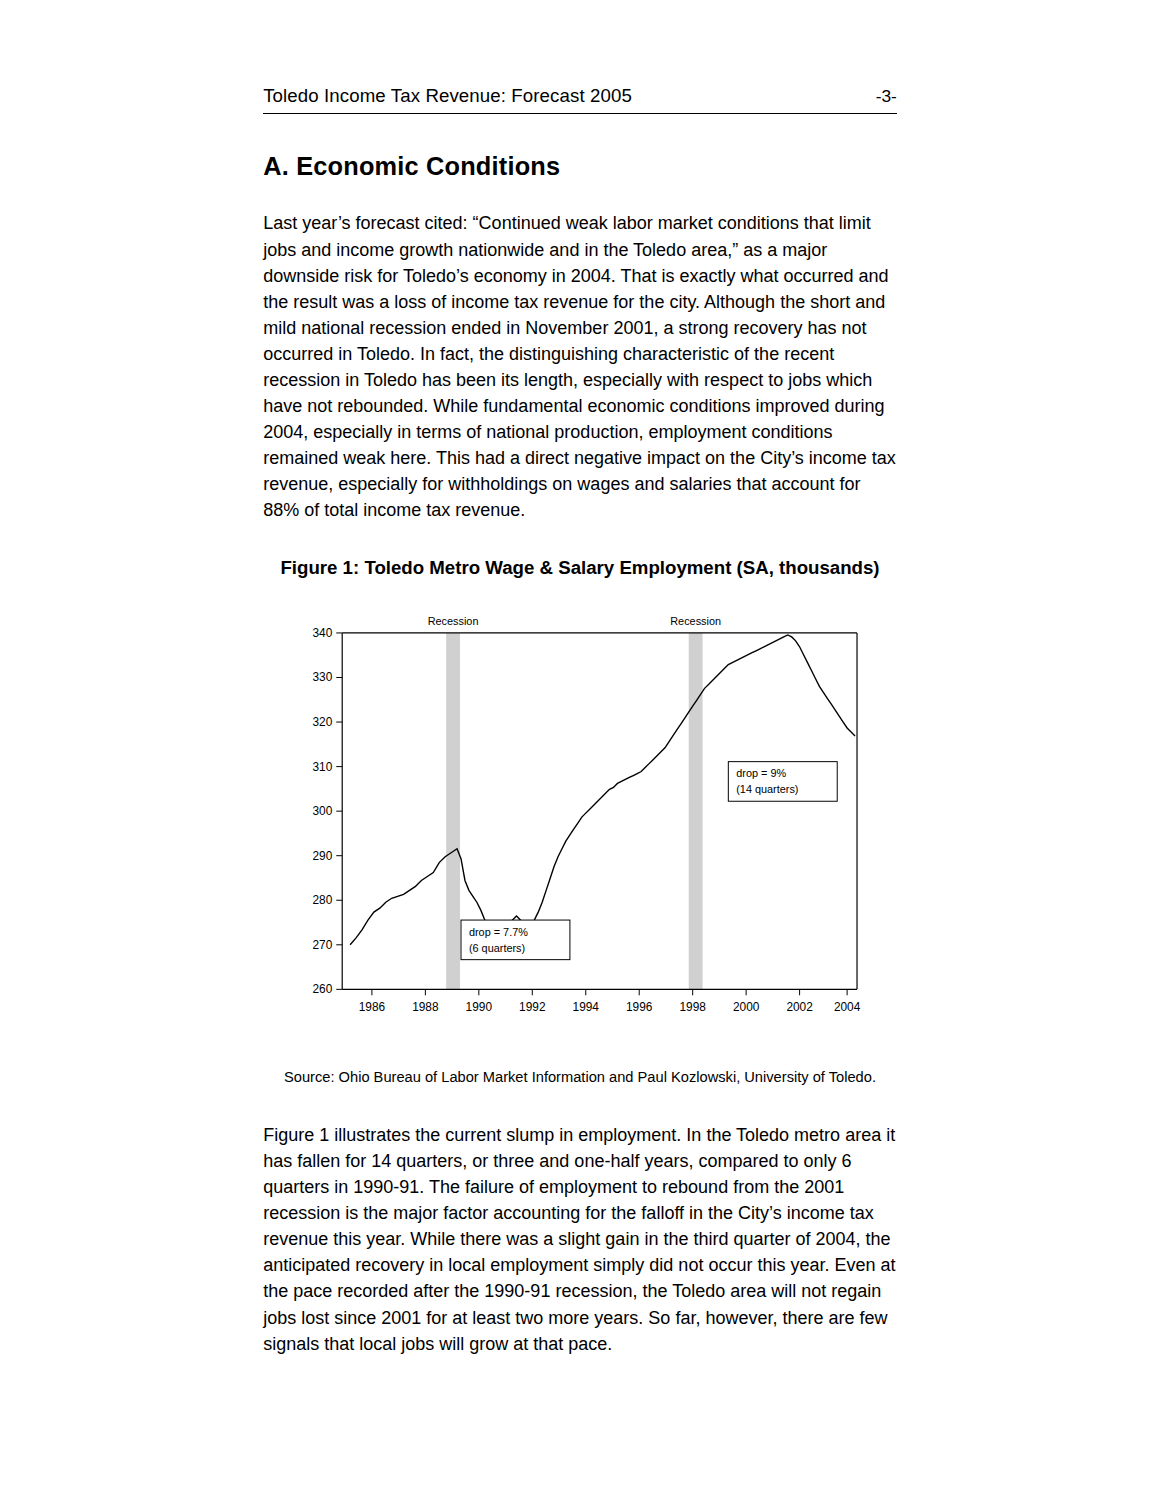Toledo Income Tax Revenue: Forecast 2005
-3-
A. Economic Conditions
Last year’s forecast cited: “Continued weak labor market conditions that limit jobs and income growth nationwide and in the Toledo area,” as a major downside risk for Toledo’s economy in 2004. That is exactly what occurred and the result was a loss of income tax revenue for the city. Although the short and mild national recession ended in November 2001, a strong recovery has not occurred in Toledo. In fact, the distinguishing characteristic of the recent recession in Toledo has been its length, especially with respect to jobs which have not rebounded. While fundamental economic conditions improved during 2004, especially in terms of national production, employment conditions remained weak here. This had a direct negative impact on the City’s income tax revenue, especially for withholdings on wages and salaries that account for 88% of total income tax revenue.
Figure 1: Toledo Metro Wage & Salary Employment (SA, thousands)
Recession Recession 340 330 320 310 300 290 280 270 260 1986 1988 1990 1992 1994 1996 1998 2000 2002 2004 drop = 9% (14 quarters) drop = 7.7% (6 quarters)
Source: Ohio Bureau of Labor Market Information and Paul Kozlowski, University of Toledo.
Figure 1 illustrates the current slump in employment. In the Toledo metro area it has fallen for 14 quarters, or three and one-half years, compared to only 6 quarters in 1990-91. The failure of employment to rebound from the 2001 recession is the major factor accounting for the falloff in the City’s income tax revenue this year. While there was a slight gain in the third quarter of 2004, the anticipated recovery in local employment simply did not occur this year. Even at the pace recorded after the 1990-91 recession, the Toledo area will not regain jobs lost since 2001 for at least two more years. So far, however, there are few signals that local jobs will grow at that pace.